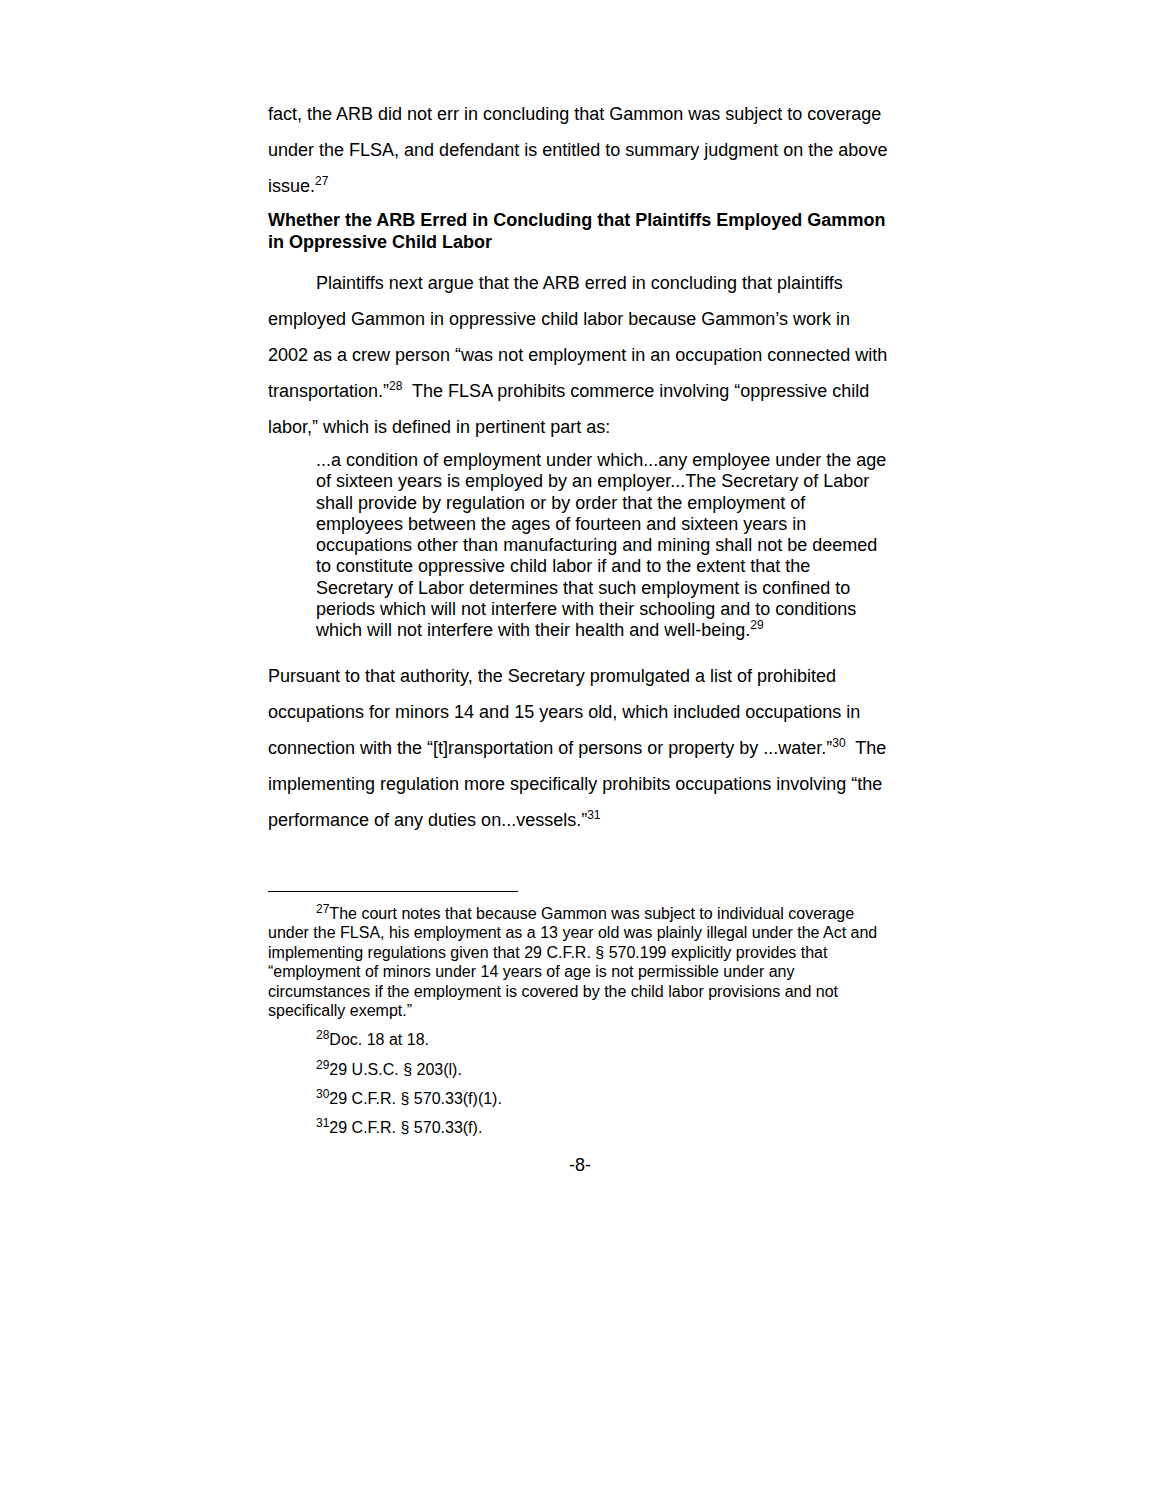fact, the ARB did not err in concluding that Gammon was subject to coverage under the FLSA, and defendant is entitled to summary judgment on the above issue.27
Whether the ARB Erred in Concluding that Plaintiffs Employed Gammon in Oppressive Child Labor
Plaintiffs next argue that the ARB erred in concluding that plaintiffs employed Gammon in oppressive child labor because Gammon’s work in 2002 as a crew person “was not employment in an occupation connected with transportation.”28 The FLSA prohibits commerce involving “oppressive child labor,” which is defined in pertinent part as:
...a condition of employment under which...any employee under the age of sixteen years is employed by an employer...The Secretary of Labor shall provide by regulation or by order that the employment of employees between the ages of fourteen and sixteen years in occupations other than manufacturing and mining shall not be deemed to constitute oppressive child labor if and to the extent that the Secretary of Labor determines that such employment is confined to periods which will not interfere with their schooling and to conditions which will not interfere with their health and well-being.29
Pursuant to that authority, the Secretary promulgated a list of prohibited occupations for minors 14 and 15 years old, which included occupations in connection with the “[t]ransportation of persons or property by ...water.”30 The implementing regulation more specifically prohibits occupations involving “the performance of any duties on...vessels.”31
27The court notes that because Gammon was subject to individual coverage under the FLSA, his employment as a 13 year old was plainly illegal under the Act and implementing regulations given that 29 C.F.R. § 570.199 explicitly provides that “employment of minors under 14 years of age is not permissible under any circumstances if the employment is covered by the child labor provisions and not specifically exempt.”
28Doc. 18 at 18.
2929 U.S.C. § 203(l).
3029 C.F.R. § 570.33(f)(1).
3129 C.F.R. § 570.33(f).
-8-